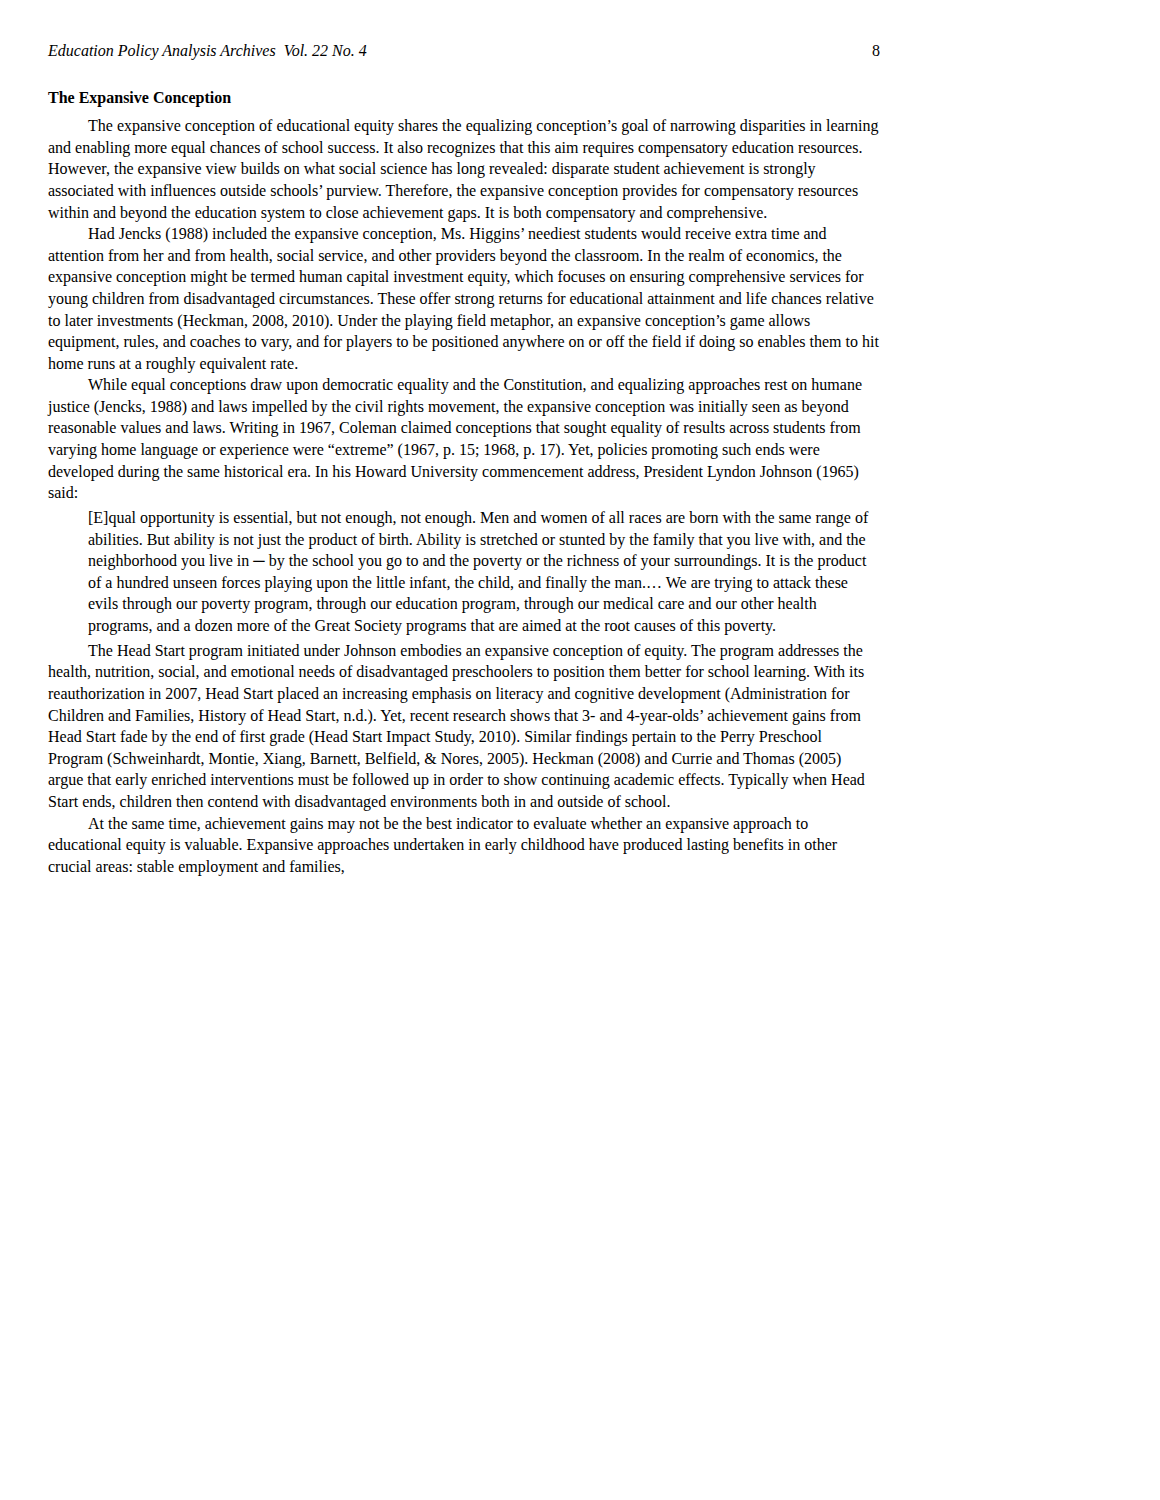Education Policy Analysis Archives Vol. 22 No. 4 8
The Expansive Conception
The expansive conception of educational equity shares the equalizing conception’s goal of narrowing disparities in learning and enabling more equal chances of school success. It also recognizes that this aim requires compensatory education resources. However, the expansive view builds on what social science has long revealed: disparate student achievement is strongly associated with influences outside schools’ purview. Therefore, the expansive conception provides for compensatory resources within and beyond the education system to close achievement gaps. It is both compensatory and comprehensive.
Had Jencks (1988) included the expansive conception, Ms. Higgins’ neediest students would receive extra time and attention from her and from health, social service, and other providers beyond the classroom. In the realm of economics, the expansive conception might be termed human capital investment equity, which focuses on ensuring comprehensive services for young children from disadvantaged circumstances. These offer strong returns for educational attainment and life chances relative to later investments (Heckman, 2008, 2010). Under the playing field metaphor, an expansive conception’s game allows equipment, rules, and coaches to vary, and for players to be positioned anywhere on or off the field if doing so enables them to hit home runs at a roughly equivalent rate.
While equal conceptions draw upon democratic equality and the Constitution, and equalizing approaches rest on humane justice (Jencks, 1988) and laws impelled by the civil rights movement, the expansive conception was initially seen as beyond reasonable values and laws. Writing in 1967, Coleman claimed conceptions that sought equality of results across students from varying home language or experience were “extreme” (1967, p. 15; 1968, p. 17). Yet, policies promoting such ends were developed during the same historical era. In his Howard University commencement address, President Lyndon Johnson (1965) said:
[E]qual opportunity is essential, but not enough, not enough. Men and women of all races are born with the same range of abilities. But ability is not just the product of birth. Ability is stretched or stunted by the family that you live with, and the neighborhood you live in ─ by the school you go to and the poverty or the richness of your surroundings. It is the product of a hundred unseen forces playing upon the little infant, the child, and finally the man.… We are trying to attack these evils through our poverty program, through our education program, through our medical care and our other health programs, and a dozen more of the Great Society programs that are aimed at the root causes of this poverty.
The Head Start program initiated under Johnson embodies an expansive conception of equity. The program addresses the health, nutrition, social, and emotional needs of disadvantaged preschoolers to position them better for school learning. With its reauthorization in 2007, Head Start placed an increasing emphasis on literacy and cognitive development (Administration for Children and Families, History of Head Start, n.d.). Yet, recent research shows that 3- and 4-year-olds’ achievement gains from Head Start fade by the end of first grade (Head Start Impact Study, 2010). Similar findings pertain to the Perry Preschool Program (Schweinhardt, Montie, Xiang, Barnett, Belfield, & Nores, 2005). Heckman (2008) and Currie and Thomas (2005) argue that early enriched interventions must be followed up in order to show continuing academic effects. Typically when Head Start ends, children then contend with disadvantaged environments both in and outside of school.
At the same time, achievement gains may not be the best indicator to evaluate whether an expansive approach to educational equity is valuable. Expansive approaches undertaken in early childhood have produced lasting benefits in other crucial areas: stable employment and families,